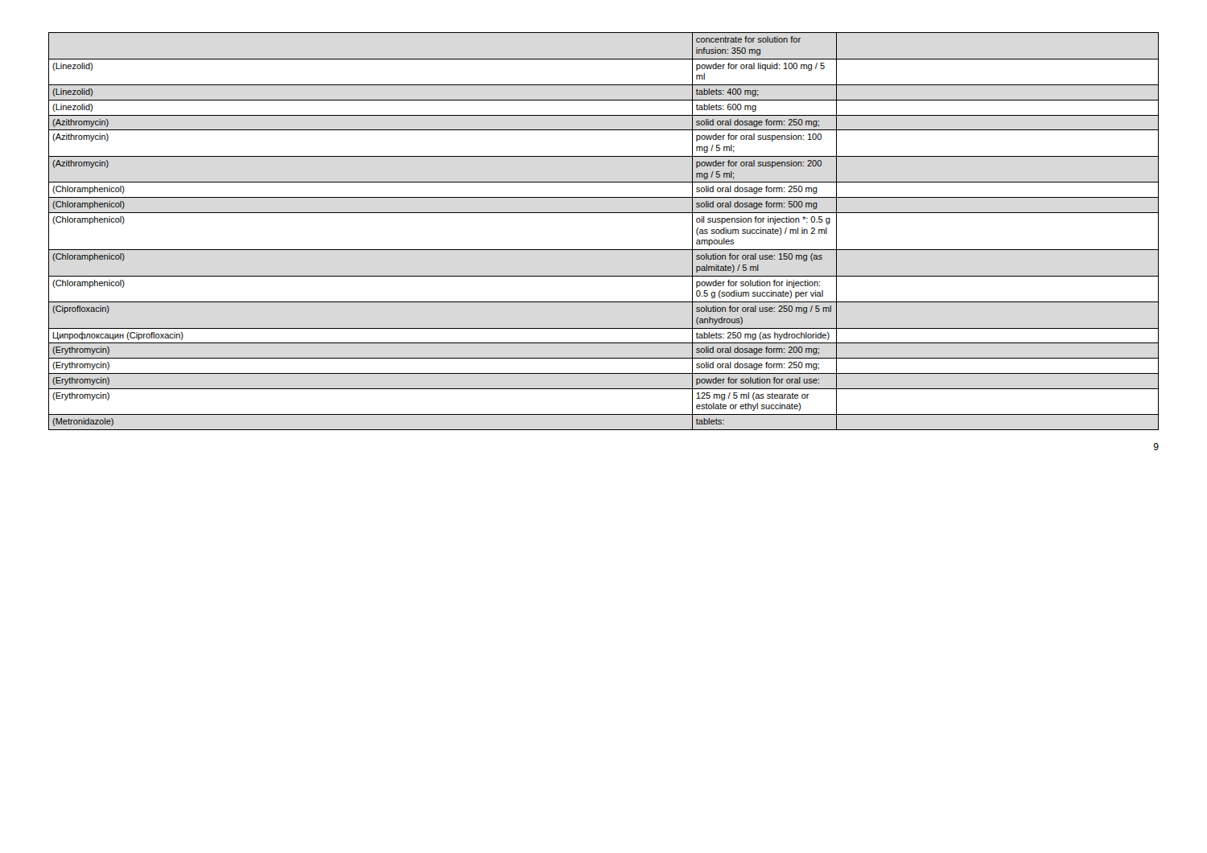| | concentrate for solution for infusion: 350 mg | |
| (Linezolid) | powder for oral liquid: 100 mg / 5 ml | |
| (Linezolid) | tablets: 400 mg; | |
| (Linezolid) | tablets: 600 mg | |
| (Azithromycin) | solid oral dosage form: 250 mg; | |
| (Azithromycin) | powder for oral suspension: 100 mg / 5 ml; | |
| (Azithromycin) | powder for oral suspension: 200 mg / 5 ml; | |
| (Chloramphenicol) | solid oral dosage form: 250 mg | |
| (Chloramphenicol) | solid oral dosage form: 500 mg | |
| (Chloramphenicol) | oil suspension for injection *: 0.5 g (as sodium succinate) / ml in 2 ml ampoules | |
| (Chloramphenicol) | solution for oral use: 150 mg (as palmitate) / 5 ml | |
| (Chloramphenicol) | powder for solution for injection: 0.5 g (sodium succinate) per vial | |
| (Ciprofloxacin) | solution for oral use: 250 mg / 5 ml (anhydrous) | |
| Ципрофлоксацин (Ciprofloxacin) | tablets: 250 mg (as hydrochloride) | |
| (Erythromycin) | solid oral dosage form: 200 mg; | |
| (Erythromycin) | solid oral dosage form: 250 mg; | |
| (Erythromycin) | powder for solution for oral use: | |
| (Erythromycin) | 125 mg / 5 ml (as stearate or estolate or ethyl succinate) | |
| (Metronidazole) | tablets: | |
9